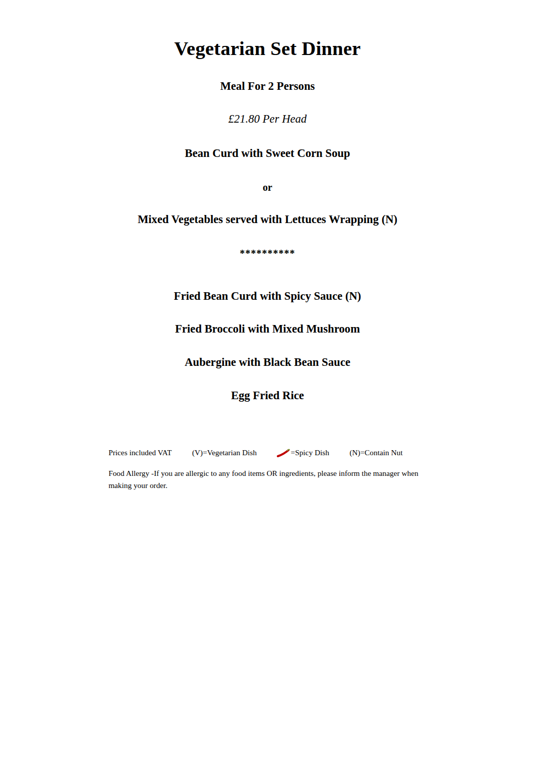Vegetarian Set Dinner
Meal For 2 Persons
£21.80 Per Head
Bean Curd with Sweet Corn Soup
or
Mixed Vegetables served with Lettuces Wrapping (N)
**********
Fried Bean Curd with Spicy Sauce (N)
Fried Broccoli with Mixed Mushroom
Aubergine with Black Bean Sauce
Egg Fried Rice
Prices included VAT (V)=Vegetarian Dish =Spicy Dish (N)=Contain Nut
Food Allergy -If you are allergic to any food items OR ingredients, please inform the manager when making your order.